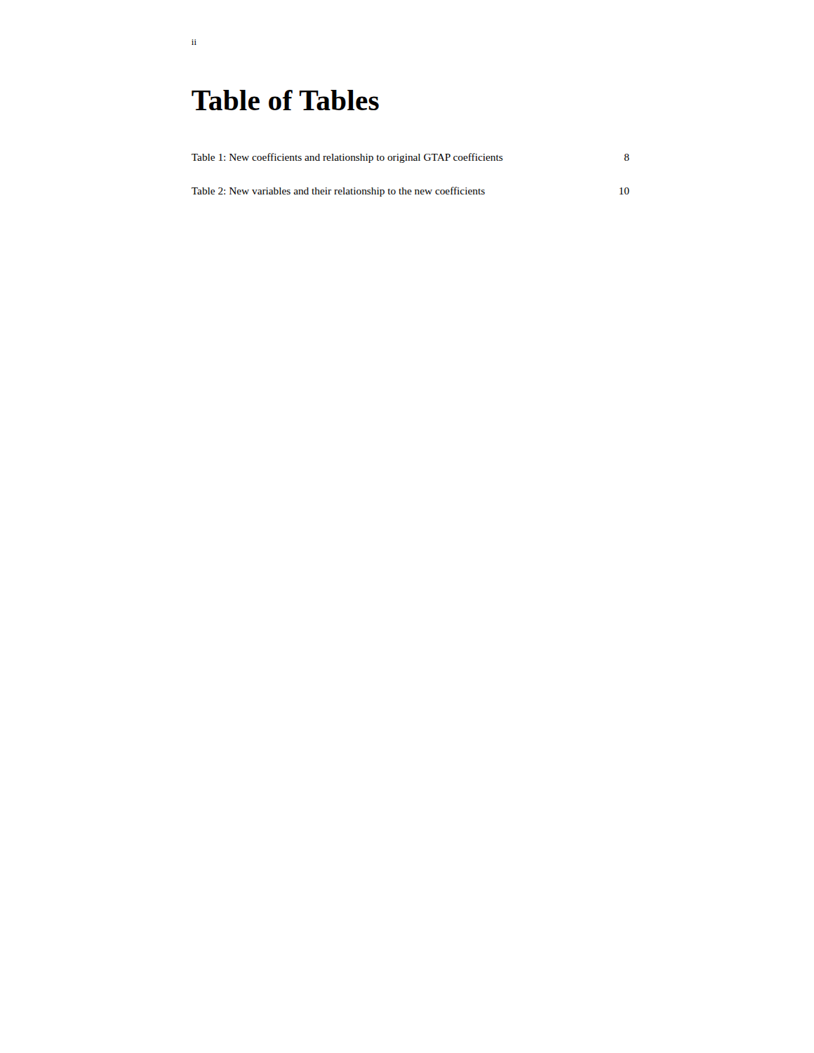ii
Table of Tables
| Table 1: New coefficients and relationship to original GTAP coefficients | 8 |
| Table 2: New variables and their relationship to the new coefficients | 10 |